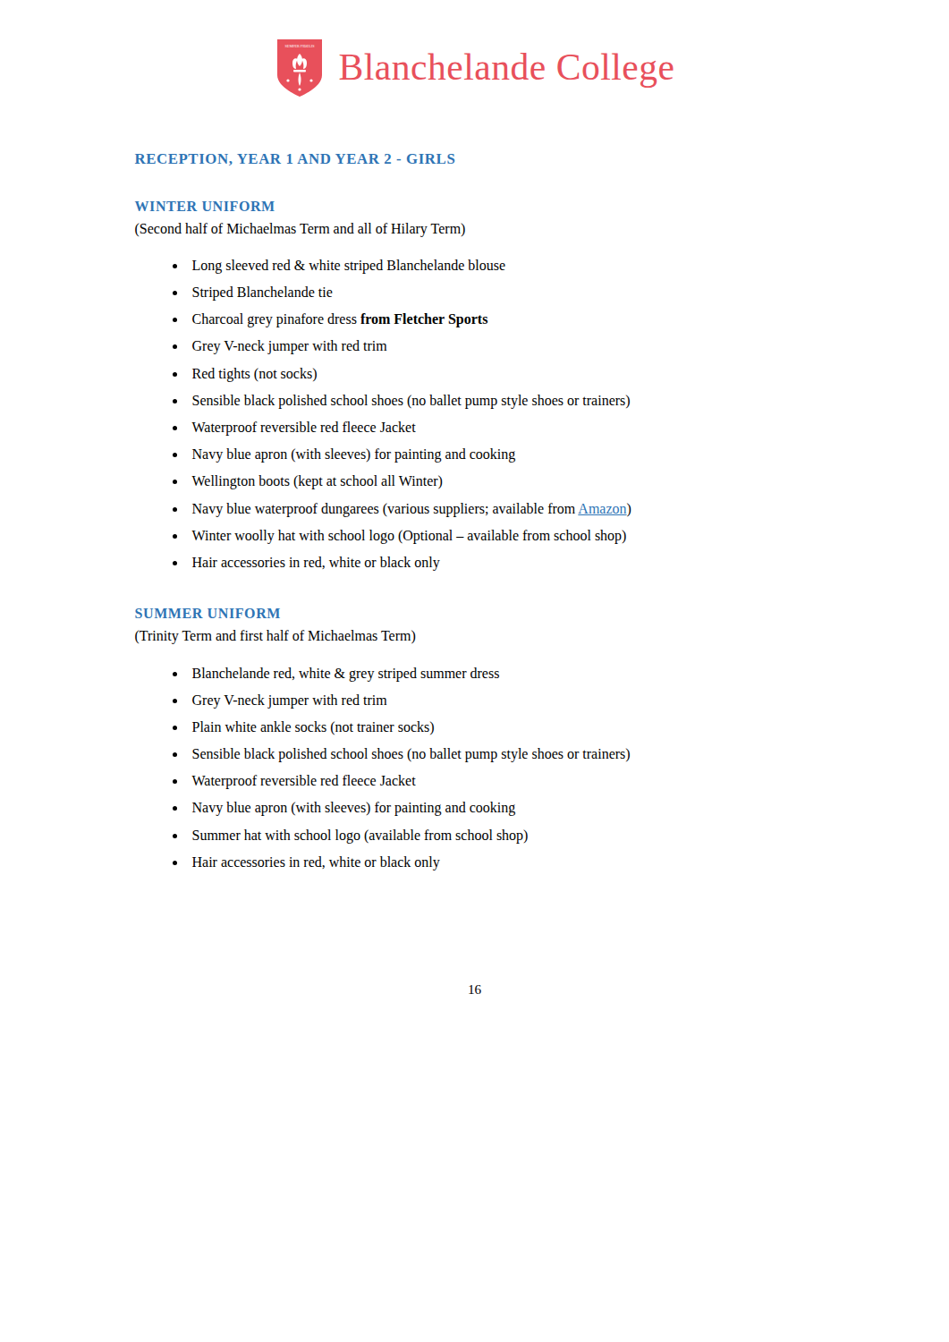SEMPER FIDELIS
Blanchelande College
RECEPTION, YEAR 1 AND YEAR 2 - GIRLS
WINTER UNIFORM
(Second half of Michaelmas Term and all of Hilary Term)
Long sleeved red & white striped Blanchelande blouse
Striped Blanchelande tie
Charcoal grey pinafore dress from Fletcher Sports
Grey V-neck jumper with red trim
Red tights (not socks)
Sensible black polished school shoes (no ballet pump style shoes or trainers)
Waterproof reversible red fleece Jacket
Navy blue apron (with sleeves) for painting and cooking
Wellington boots (kept at school all Winter)
Navy blue waterproof dungarees (various suppliers; available from Amazon)
Winter woolly hat with school logo (Optional – available from school shop)
Hair accessories in red, white or black only
SUMMER UNIFORM
(Trinity Term and first half of Michaelmas Term)
Blanchelande red, white & grey striped summer dress
Grey V-neck jumper with red trim
Plain white ankle socks (not trainer socks)
Sensible black polished school shoes (no ballet pump style shoes or trainers)
Waterproof reversible red fleece Jacket
Navy blue apron (with sleeves) for painting and cooking
Summer hat with school logo (available from school shop)
Hair accessories in red, white or black only
16